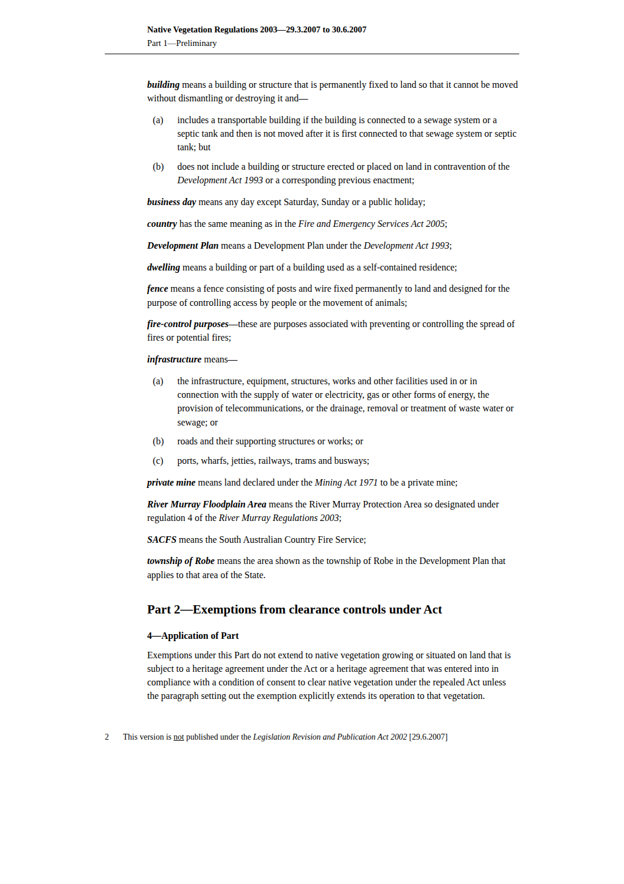Native Vegetation Regulations 2003—29.3.2007 to 30.6.2007
Part 1—Preliminary
building means a building or structure that is permanently fixed to land so that it cannot be moved without dismantling or destroying it and—
(a) includes a transportable building if the building is connected to a sewage system or a septic tank and then is not moved after it is first connected to that sewage system or septic tank; but
(b) does not include a building or structure erected or placed on land in contravention of the Development Act 1993 or a corresponding previous enactment;
business day means any day except Saturday, Sunday or a public holiday;
country has the same meaning as in the Fire and Emergency Services Act 2005;
Development Plan means a Development Plan under the Development Act 1993;
dwelling means a building or part of a building used as a self-contained residence;
fence means a fence consisting of posts and wire fixed permanently to land and designed for the purpose of controlling access by people or the movement of animals;
fire-control purposes—these are purposes associated with preventing or controlling the spread of fires or potential fires;
infrastructure means—
(a) the infrastructure, equipment, structures, works and other facilities used in or in connection with the supply of water or electricity, gas or other forms of energy, the provision of telecommunications, or the drainage, removal or treatment of waste water or sewage; or
(b) roads and their supporting structures or works; or
(c) ports, wharfs, jetties, railways, trams and busways;
private mine means land declared under the Mining Act 1971 to be a private mine;
River Murray Floodplain Area means the River Murray Protection Area so designated under regulation 4 of the River Murray Regulations 2003;
SACFS means the South Australian Country Fire Service;
township of Robe means the area shown as the township of Robe in the Development Plan that applies to that area of the State.
Part 2—Exemptions from clearance controls under Act
4—Application of Part
Exemptions under this Part do not extend to native vegetation growing or situated on land that is subject to a heritage agreement under the Act or a heritage agreement that was entered into in compliance with a condition of consent to clear native vegetation under the repealed Act unless the paragraph setting out the exemption explicitly extends its operation to that vegetation.
2 This version is not published under the Legislation Revision and Publication Act 2002 [29.6.2007]